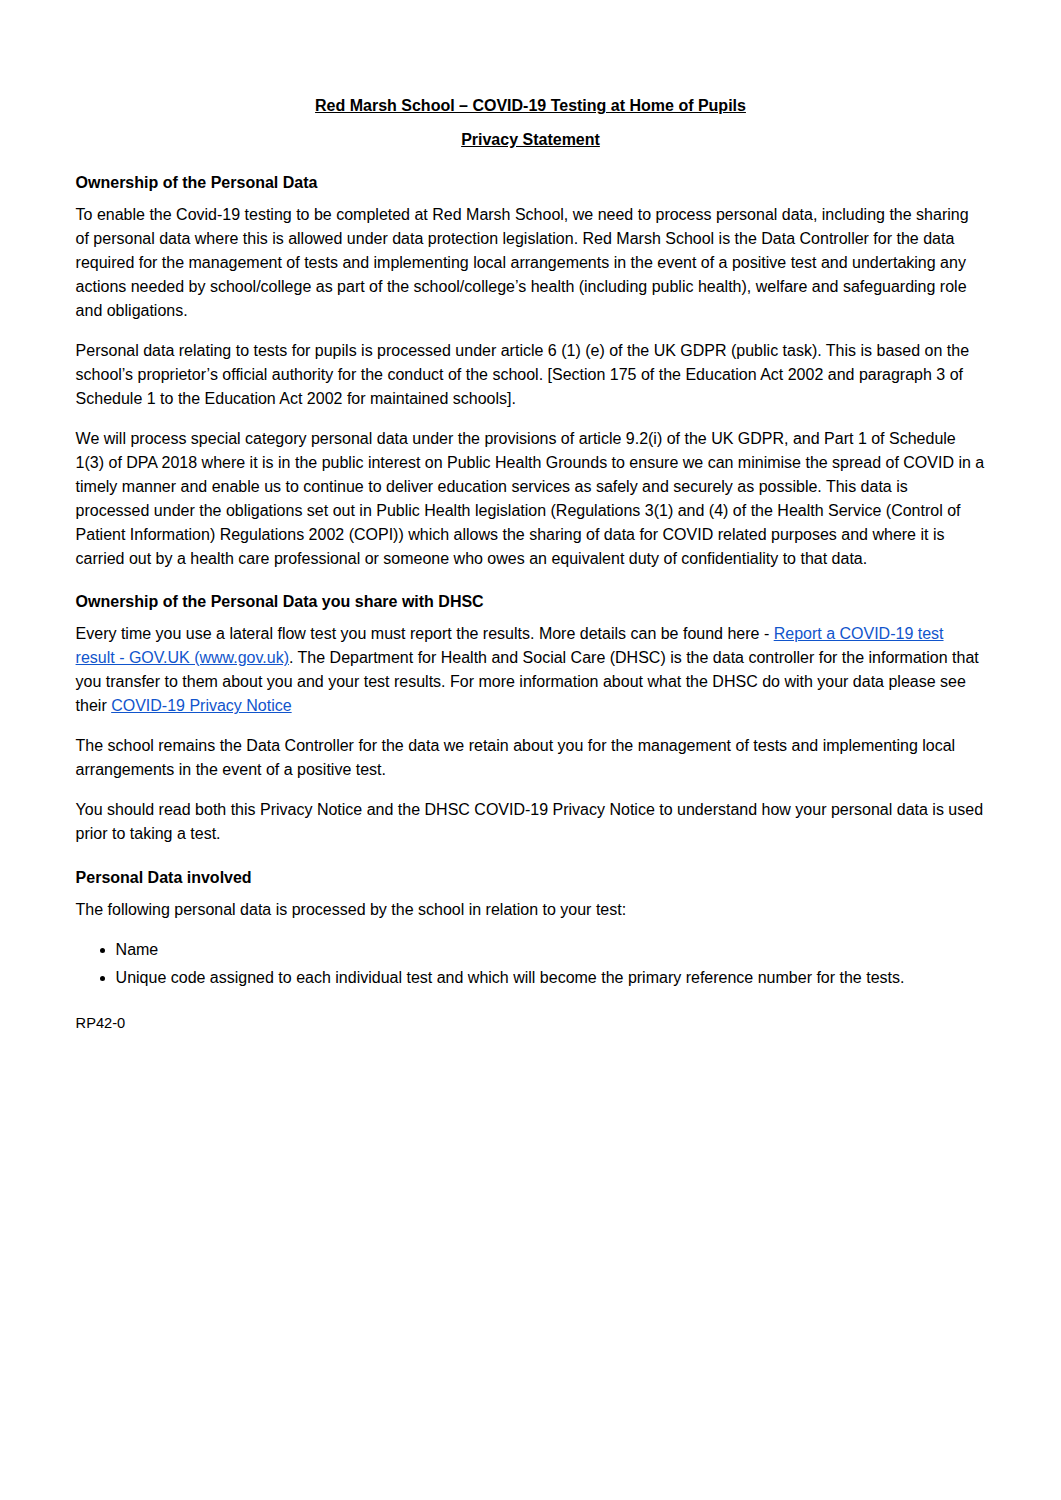Red Marsh School – COVID-19 Testing at Home of Pupils
Privacy Statement
Ownership of the Personal Data
To enable the Covid-19 testing to be completed at Red Marsh School, we need to process personal data, including the sharing of personal data where this is allowed under data protection legislation. Red Marsh School is the Data Controller for the data required for the management of tests and implementing local arrangements in the event of a positive test and undertaking any actions needed by school/college as part of the school/college’s health (including public health), welfare and safeguarding role and obligations.
Personal data relating to tests for pupils is processed under article 6 (1) (e) of the UK GDPR (public task). This is based on the school’s proprietor’s official authority for the conduct of the school. [Section 175 of the Education Act 2002 and paragraph 3 of Schedule 1 to the Education Act 2002 for maintained schools].
We will process special category personal data under the provisions of article 9.2(i) of the UK GDPR, and Part 1 of Schedule 1(3) of DPA 2018 where it is in the public interest on Public Health Grounds to ensure we can minimise the spread of COVID in a timely manner and enable us to continue to deliver education services as safely and securely as possible. This data is processed under the obligations set out in Public Health legislation (Regulations 3(1) and (4) of the Health Service (Control of Patient Information) Regulations 2002 (COPI)) which allows the sharing of data for COVID related purposes and where it is carried out by a health care professional or someone who owes an equivalent duty of confidentiality to that data.
Ownership of the Personal Data you share with DHSC
Every time you use a lateral flow test you must report the results. More details can be found here - Report a COVID-19 test result - GOV.UK (www.gov.uk). The Department for Health and Social Care (DHSC) is the data controller for the information that you transfer to them about you and your test results. For more information about what the DHSC do with your data please see their COVID-19 Privacy Notice
The school remains the Data Controller for the data we retain about you for the management of tests and implementing local arrangements in the event of a positive test.
You should read both this Privacy Notice and the DHSC COVID-19 Privacy Notice to understand how your personal data is used prior to taking a test.
Personal Data involved
The following personal data is processed by the school in relation to your test:
Name
Unique code assigned to each individual test and which will become the primary reference number for the tests.
RP42-0